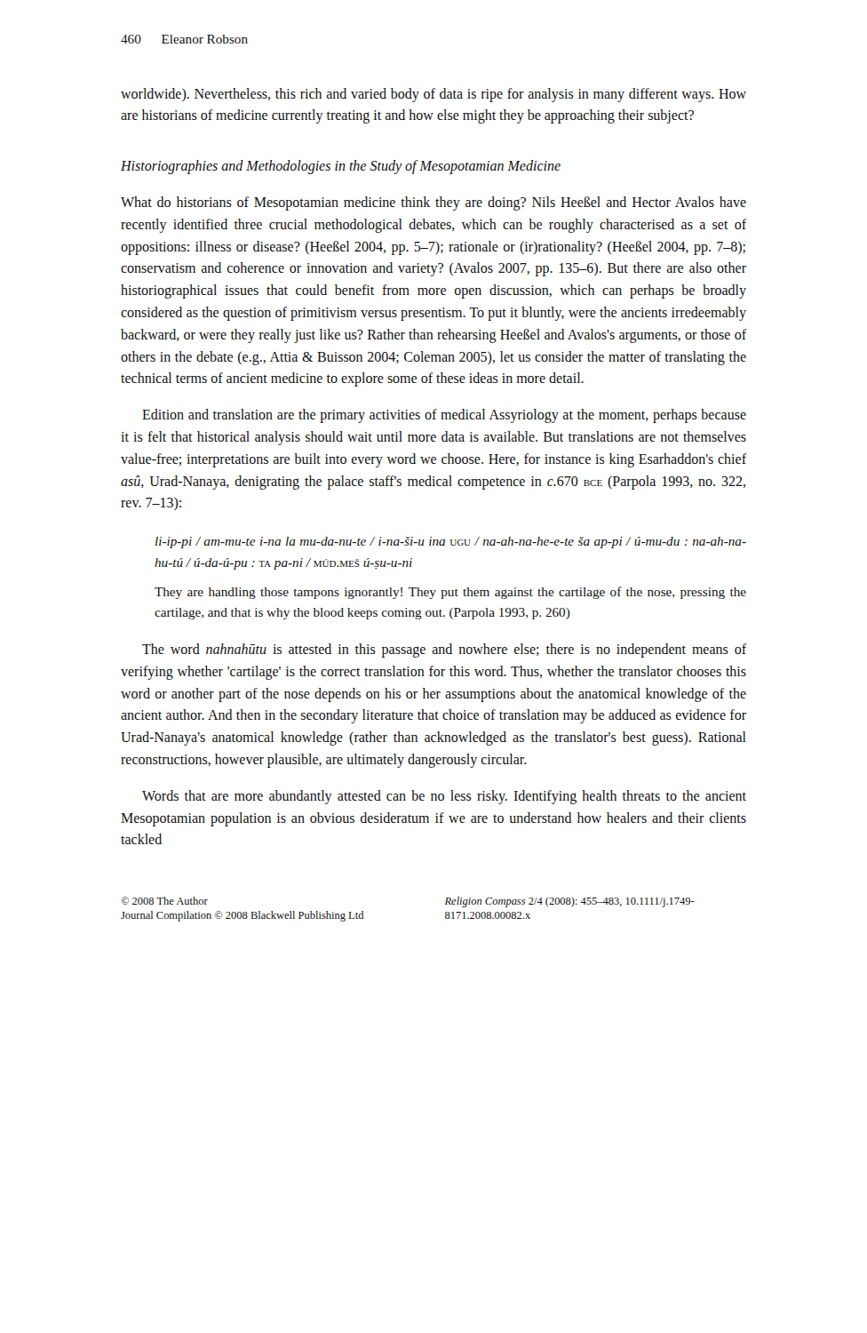460 Eleanor Robson
worldwide). Nevertheless, this rich and varied body of data is ripe for analysis in many different ways. How are historians of medicine currently treating it and how else might they be approaching their subject?
Historiographies and Methodologies in the Study of Mesopotamian Medicine
What do historians of Mesopotamian medicine think they are doing? Nils Heeßel and Hector Avalos have recently identified three crucial methodological debates, which can be roughly characterised as a set of oppositions: illness or disease? (Heeßel 2004, pp. 5–7); rationale or (ir)rationality? (Heeßel 2004, pp. 7–8); conservatism and coherence or innovation and variety? (Avalos 2007, pp. 135–6). But there are also other historiographical issues that could benefit from more open discussion, which can perhaps be broadly considered as the question of primitivism versus presentism. To put it bluntly, were the ancients irredeemably backward, or were they really just like us? Rather than rehearsing Heeßel and Avalos's arguments, or those of others in the debate (e.g., Attia & Buisson 2004; Coleman 2005), let us consider the matter of translating the technical terms of ancient medicine to explore some of these ideas in more detail.
Edition and translation are the primary activities of medical Assyriology at the moment, perhaps because it is felt that historical analysis should wait until more data is available. But translations are not themselves value-free; interpretations are built into every word we choose. Here, for instance is king Esarhaddon's chief asû, Urad-Nanaya, denigrating the palace staff's medical competence in c. 670 bce (Parpola 1993, no. 322, rev. 7–13):
li-ip-pi / am-mu-te i-na la mu-da-nu-te / i-na-ši-u ina ugu / na-ah-na-he-e-te ša ap-pi / ú-mu-du : na-ah-na-hu-tú / ú-da-ú-pu : ta pa-ni / múd.meš ú-ṣu-u-ni
They are handling those tampons ignorantly! They put them against the cartilage of the nose, pressing the cartilage, and that is why the blood keeps coming out. (Parpola 1993, p. 260)
The word nahnahūtu is attested in this passage and nowhere else; there is no independent means of verifying whether 'cartilage' is the correct translation for this word. Thus, whether the translator chooses this word or another part of the nose depends on his or her assumptions about the anatomical knowledge of the ancient author. And then in the secondary literature that choice of translation may be adduced as evidence for Urad-Nanaya's anatomical knowledge (rather than acknowledged as the translator's best guess). Rational reconstructions, however plausible, are ultimately dangerously circular.
Words that are more abundantly attested can be no less risky. Identifying health threats to the ancient Mesopotamian population is an obvious desideratum if we are to understand how healers and their clients tackled
© 2008 The Author
Journal Compilation © 2008 Blackwell Publishing Ltd
Religion Compass 2/4 (2008): 455–483, 10.1111/j.1749-8171.2008.00082.x